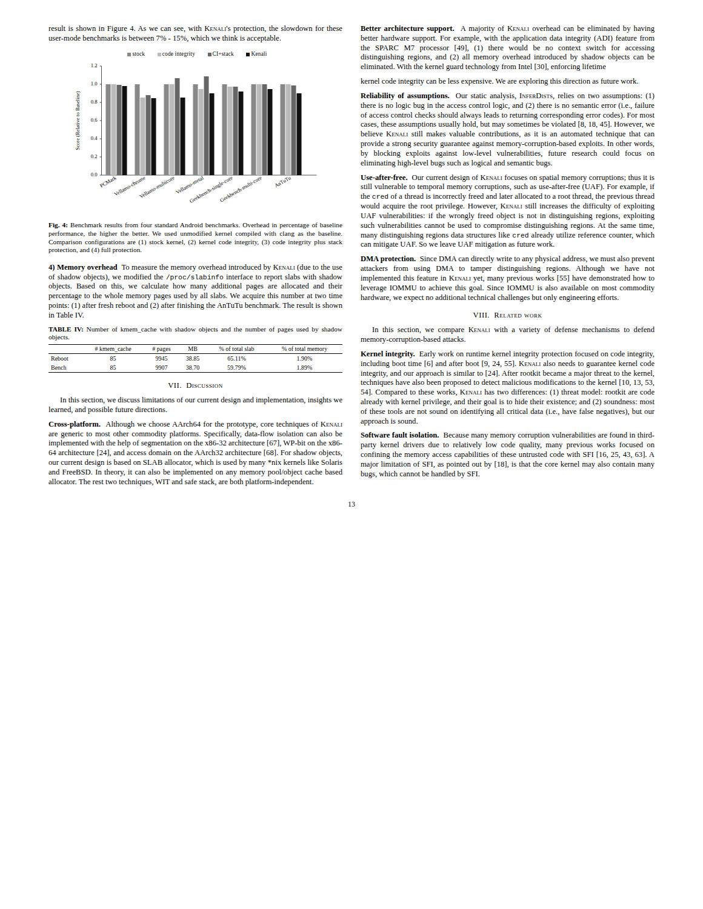result is shown in Figure 4. As we can see, with Kenali's protection, the slowdown for these user-mode benchmarks is between 7% - 15%, which we think is acceptable.
stock code integrity CI+stack Kenali
0.0 0.2 0.4 0.6 0.8 1.0 1.2 Score (Relative to Baseline) PCMark Vellamo-chrome Vellamo-multicore Vellamo-metal Geekbench-single-core Geekbench-multi-core AnTuTu
Fig. 4: Benchmark results from four standard Android benchmarks. Overhead in percentage of baseline performance, the higher the better. We used unmodified kernel compiled with clang as the baseline. Comparison configurations are (1) stock kernel, (2) kernel code integrity, (3) code integrity plus stack protection, and (4) full protection.
4) Memory overhead To measure the memory overhead introduced by Kenali (due to the use of shadow objects), we modified the /proc/slabinfo interface to report slabs with shadow objects. Based on this, we calculate how many additional pages are allocated and their percentage to the whole memory pages used by all slabs. We acquire this number at two time points: (1) after fresh reboot and (2) after finishing the AnTuTu benchmark. The result is shown in Table IV.
TABLE IV: Number of kmem_cache with shadow objects and the number of pages used by shadow objects.
| | # kmem_cache | # pages | MB | % of total slab | % of total memory |
| --- | --- | --- | --- | --- | --- |
| Reboot | 85 | 9945 | 38.85 | 65.11% | 1.90% |
| Bench | 85 | 9907 | 38.70 | 59.79% | 1.89% |
VII. Discussion
In this section, we discuss limitations of our current design and implementation, insights we learned, and possible future directions.
Cross-platform. Although we choose AArch64 for the prototype, core techniques of Kenali are generic to most other commodity platforms. Specifically, data-flow isolation can also be implemented with the help of segmentation on the x86-32 architecture [67], WP-bit on the x86-64 architecture [24], and access domain on the AArch32 architecture [68]. For shadow objects, our current design is based on SLAB allocator, which is used by many *nix kernels like Solaris and FreeBSD. In theory, it can also be implemented on any memory pool/object cache based allocator. The rest two techniques, WIT and safe stack, are both platform-independent.
Better architecture support. A majority of Kenali overhead can be eliminated by having better hardware support. For example, with the application data integrity (ADI) feature from the SPARC M7 processor [49], (1) there would be no context switch for accessing distinguishing regions, and (2) all memory overhead introduced by shadow objects can be eliminated. With the kernel guard technology from Intel [30], enforcing lifetime
kernel code integrity can be less expensive. We are exploring this direction as future work.
Reliability of assumptions. Our static analysis, InferDists, relies on two assumptions: (1) there is no logic bug in the access control logic, and (2) there is no semantic error (i.e., failure of access control checks should always leads to returning corresponding error codes). For most cases, these assumptions usually hold, but may sometimes be violated [8, 18, 45]. However, we believe Kenali still makes valuable contributions, as it is an automated technique that can provide a strong security guarantee against memory-corruption-based exploits. In other words, by blocking exploits against low-level vulnerabilities, future research could focus on eliminating high-level bugs such as logical and semantic bugs.
Use-after-free. Our current design of Kenali focuses on spatial memory corruptions; thus it is still vulnerable to temporal memory corruptions, such as use-after-free (UAF). For example, if the cred of a thread is incorrectly freed and later allocated to a root thread, the previous thread would acquire the root privilege. However, Kenali still increases the difficulty of exploiting UAF vulnerabilities: if the wrongly freed object is not in distinguishing regions, exploiting such vulnerabilities cannot be used to compromise distinguishing regions. At the same time, many distinguishing regions data structures like cred already utilize reference counter, which can mitigate UAF. So we leave UAF mitigation as future work.
DMA protection. Since DMA can directly write to any physical address, we must also prevent attackers from using DMA to tamper distinguishing regions. Although we have not implemented this feature in Kenali yet, many previous works [55] have demonstrated how to leverage IOMMU to achieve this goal. Since IOMMU is also available on most commodity hardware, we expect no additional technical challenges but only engineering efforts.
VIII. Related work
In this section, we compare Kenali with a variety of defense mechanisms to defend memory-corruption-based attacks.
Kernel integrity. Early work on runtime kernel integrity protection focused on code integrity, including boot time [6] and after boot [9, 24, 55]. Kenali also needs to guarantee kernel code integrity, and our approach is similar to [24]. After rootkit became a major threat to the kernel, techniques have also been proposed to detect malicious modifications to the kernel [10, 13, 53, 54]. Compared to these works, Kenali has two differences: (1) threat model: rootkit are code already with kernel privilege, and their goal is to hide their existence; and (2) soundness: most of these tools are not sound on identifying all critical data (i.e., have false negatives), but our approach is sound.
Software fault isolation. Because many memory corruption vulnerabilities are found in third-party kernel drivers due to relatively low code quality, many previous works focused on confining the memory access capabilities of these untrusted code with SFI [16, 25, 43, 63]. A major limitation of SFI, as pointed out by [18], is that the core kernel may also contain many bugs, which cannot be handled by SFI.
13